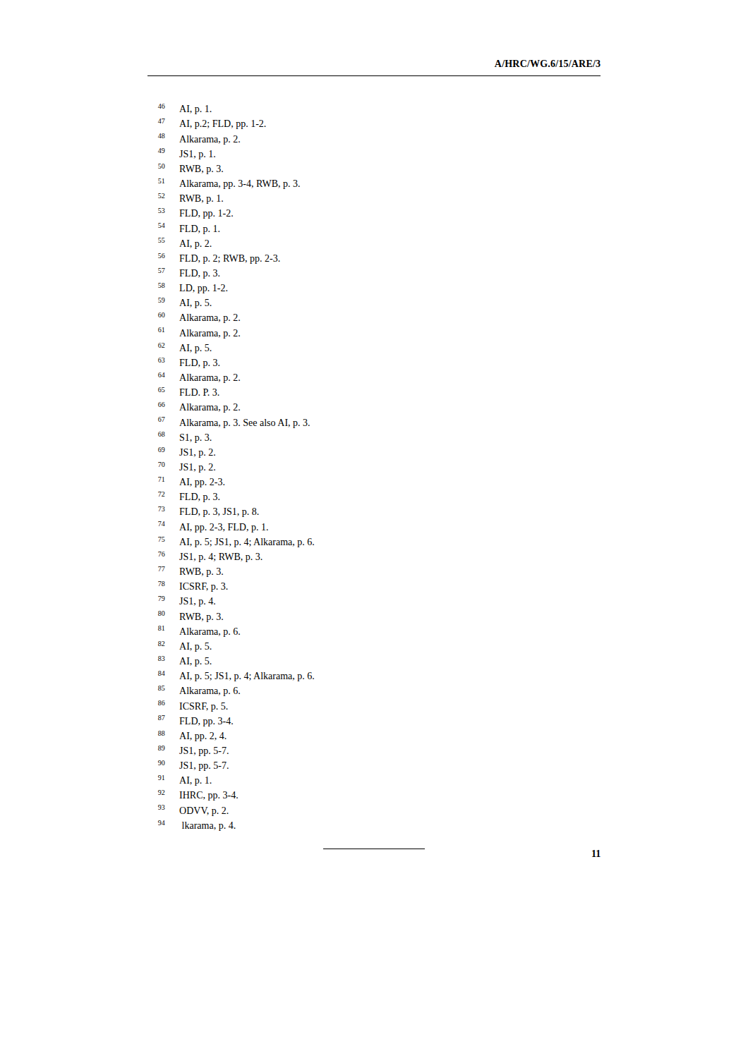A/HRC/WG.6/15/ARE/3
46 AI, p. 1.
47 AI, p.2; FLD, pp. 1-2.
48 Alkarama, p. 2.
49 JS1, p. 1.
50 RWB, p. 3.
51 Alkarama, pp. 3-4, RWB, p. 3.
52 RWB, p. 1.
53 FLD, pp. 1-2.
54 FLD, p. 1.
55 AI, p. 2.
56 FLD, p. 2; RWB, pp. 2-3.
57 FLD, p. 3.
58 LD, pp. 1-2.
59 AI, p. 5.
60 Alkarama, p. 2.
61 Alkarama, p. 2.
62 AI, p. 5.
63 FLD, p. 3.
64 Alkarama, p. 2.
65 FLD. P. 3.
66 Alkarama, p. 2.
67 Alkarama, p. 3. See also AI, p. 3.
68 S1, p. 3.
69 JS1, p. 2.
70 JS1, p. 2.
71 AI, pp. 2-3.
72 FLD, p. 3.
73 FLD, p. 3, JS1, p. 8.
74 AI, pp. 2-3, FLD, p. 1.
75 AI, p. 5; JS1, p. 4; Alkarama, p. 6.
76 JS1, p. 4; RWB, p. 3.
77 RWB, p. 3.
78 ICSRF, p. 3.
79 JS1, p. 4.
80 RWB, p. 3.
81 Alkarama, p. 6.
82 AI, p. 5.
83 AI, p. 5.
84 AI, p. 5; JS1, p. 4; Alkarama, p. 6.
85 Alkarama, p. 6.
86 ICSRF, p. 5.
87 FLD, pp. 3-4.
88 AI, pp. 2, 4.
89 JS1, pp. 5-7.
90 JS1, pp. 5-7.
91 AI, p. 1.
92 IHRC, pp. 3-4.
93 ODVV, p. 2.
94 lkarama, p. 4.
11